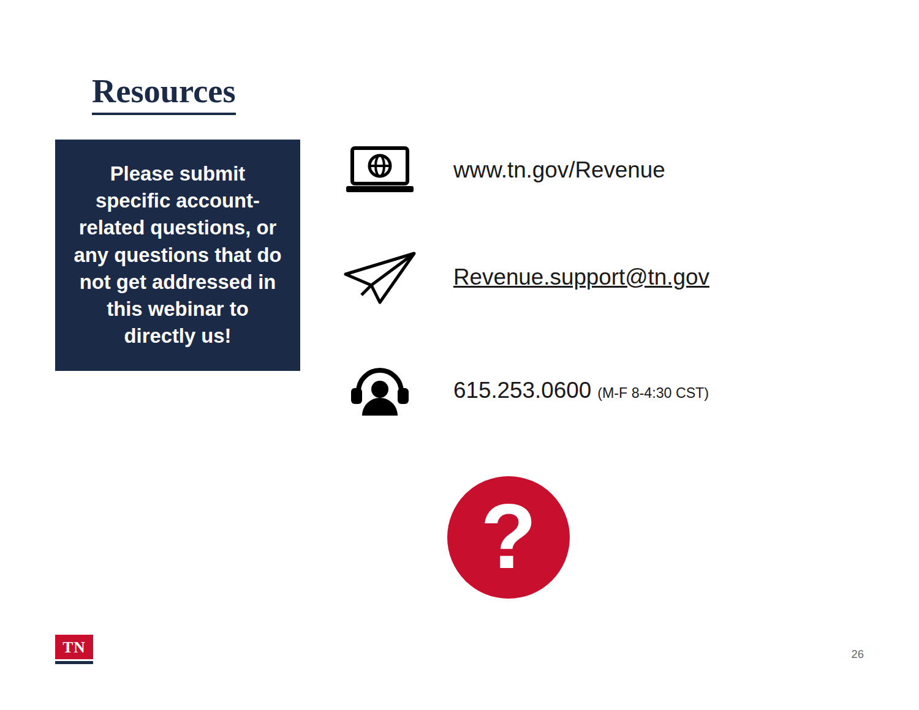Resources
Please submit specific account-related questions, or any questions that do not get addressed in this webinar to directly us!
www.tn.gov/Revenue
Revenue.support@tn.gov
615.253.0600 (M-F 8-4:30 CST)
?
TN
26